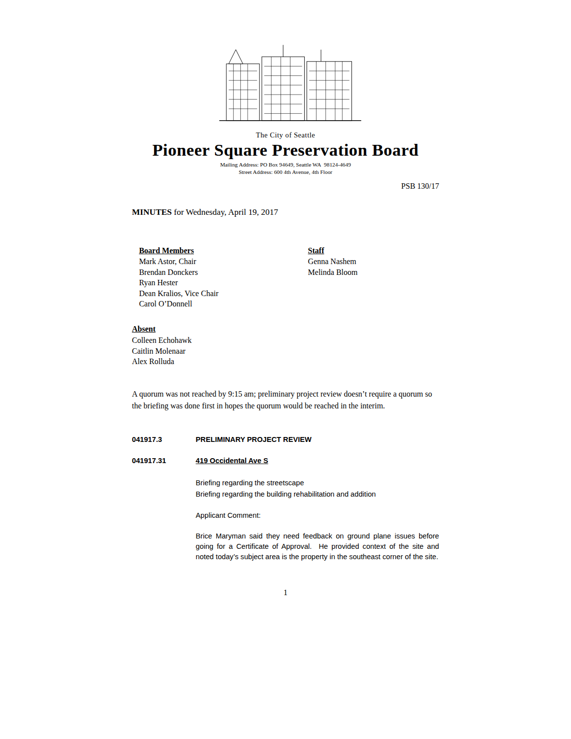The City of Seattle
Pioneer Square Preservation Board
Mailing Address: PO Box 94649, Seattle WA 98124-4649
Street Address: 600 4th Avenue, 4th Floor
PSB 130/17
MINUTES for Wednesday, April 19, 2017
| Board Members | Staff |
| Mark Astor, Chair | Genna Nashem |
| Brendan Donckers | Melinda Bloom |
| Ryan Hester | |
| Dean Kralios, Vice Chair | |
| Carol O’Donnell | |
Absent Colleen Echohawk
Caitlin Molenaar
Alex Rolluda
A quorum was not reached by 9:15 am; preliminary project review doesn’t require a quorum so the briefing was done first in hopes the quorum would be reached in the interim.
041917.3 PRELIMINARY PROJECT REVIEW
041917.31419 Occidental Ave S
Briefing regarding the streetscape
Briefing regarding the building rehabilitation and addition
Applicant Comment:
Brice Maryman said they need feedback on ground plane issues before going for a Certificate of Approval. He provided context of the site and noted today’s subject area is the property in the southeast corner of the site.
1